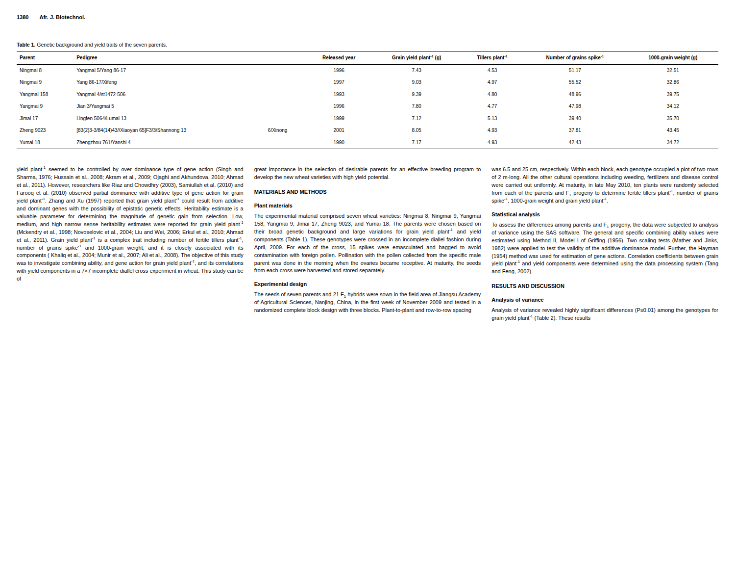1380 Afr. J. Biotechnol.
Table 1. Genetic background and yield traits of the seven parents.
| Parent | Pedigree | Released year | Grain yield plant -1 (g) | Tillers plant -1 | Number of grains spike -1 | 1000-grain weight (g) |
| --- | --- | --- | --- | --- | --- | --- |
| Ningmai 8 | Yangmai 5/Yang 86-17 | 1996 | 7.43 | 4.53 | 51.17 | 32.51 |
| Ningmai 9 | Yang 86-17/Xifeng | 1997 | 9.03 | 4.97 | 55.52 | 32.86 |
| Yangmai 158 | Yangmai 4/st1472-506 | 1993 | 9.39 | 4.80 | 48.96 | 39.75 |
| Yangmai 9 | Jian 3/Yangmai 5 | 1996 | 7.80 | 4.77 | 47.98 | 34.12 |
| Jimai 17 | Lingfen 5064/Lumai 13 | 1999 | 7.12 | 5.13 | 39.40 | 35.70 |
| Zheng 9023 | [83(2)3-3/84(14)43//Xiaoyan 65]F3/3/Shannong 13 | 6/Xinong | 2001 | 8.05 | 4.93 | 37.81 | 43.45 |
| Yumai 18 | Zhengzhou 761/Yanshi 4 | 1990 | 7.17 | 4.93 | 42.43 | 34.72 |
yield plant-1 seemed to be controlled by over dominance type of gene action (Singh and Sharma, 1976; Hussain et al., 2008; Akram et al., 2009; Ojaghi and Akhundova, 2010; Ahmad et al., 2011). However, researchers like Riaz and Chowdhry (2003), Samiullah et al. (2010) and Farooq et al. (2010) observed partial dominance with additive type of gene action for grain yield plant-1. Zhang and Xu (1997) reported that grain yield plant-1 could result from additive and dominant genes with the possibility of epistatic genetic effects. Heritability estimate is a valuable parameter for determining the magnitude of genetic gain from selection. Low, medium, and high narrow sense heritability estimates were reported for grain yield plant-1 (Mckendry et al., 1998; Novoselovic et al., 2004; Liu and Wei, 2006; Erkul et al., 2010; Ahmad et al., 2011). Grain yield plant-1 is a complex trait including number of fertile tillers plant-1, number of grains spike-1 and 1000-grain weight, and it is closely associated with its components ( Khaliq et al., 2004; Munir et al., 2007; Ali et al., 2008). The objective of this study was to investigate combining ability, and gene action for grain yield plant-1, and its correlations with yield components in a 7×7 incomplete diallel cross experiment in wheat. This study can be of
great importance in the selection of desirable parents for an effective breeding program to develop the new wheat varieties with high yield potential.
Materials and Methods
Plant materials
The experimental material comprised seven wheat varieties: Ningmai 8, Ningmai 9, Yangmai 158, Yangmai 9, Jimai 17, Zheng 9023, and Yumai 18. The parents were chosen based on their broad genetic background and large variations for grain yield plant-1 and yield components (Table 1). These genotypes were crossed in an incomplete diallel fashion during April, 2009. For each of the cross, 15 spikes were emasculated and bagged to avoid contamination with foreign pollen. Pollination with the pollen collected from the specific male parent was done in the morning when the ovaries became receptive. At maturity, the seeds from each cross were harvested and stored separately.
Experimental design
The seeds of seven parents and 21 F1 hybrids were sown in the field area of Jiangsu Academy of Agricultural Sciences, Nanjing, China, in the first week of November 2009 and tested in a randomized complete block design with three blocks. Plant-to-plant and row-to-row spacing
was 6.5 and 25 cm, respectively. Within each block, each genotype occupied a plot of two rows of 2 m-long. All the other cultural operations including weeding, fertilizers and disease control were carried out uniformly. At maturity, in late May 2010, ten plants were randomly selected from each of the parents and F1 progeny to determine fertile tillers plant-1, number of grains spike-1, 1000-grain weight and grain yield plant-1.
Statistical analysis
To assess the differences among parents and F1 progeny, the data were subjected to analysis of variance using the SAS software. The general and specific combining ability values were estimated using Method II, Model I of Griffing (1956). Two scaling tests (Mather and Jinks, 1982) were applied to test the validity of the additive-dominance model. Further, the Hayman (1954) method was used for estimation of gene actions. Correlation coefficients between grain yield plant-1 and yield components were determined using the data processing system (Tang and Feng, 2002).
Results and Discussion
Analysis of variance
Analysis of variance revealed highly significant differences (P≤0.01) among the genotypes for grain yield plant-1 (Table 2). These results